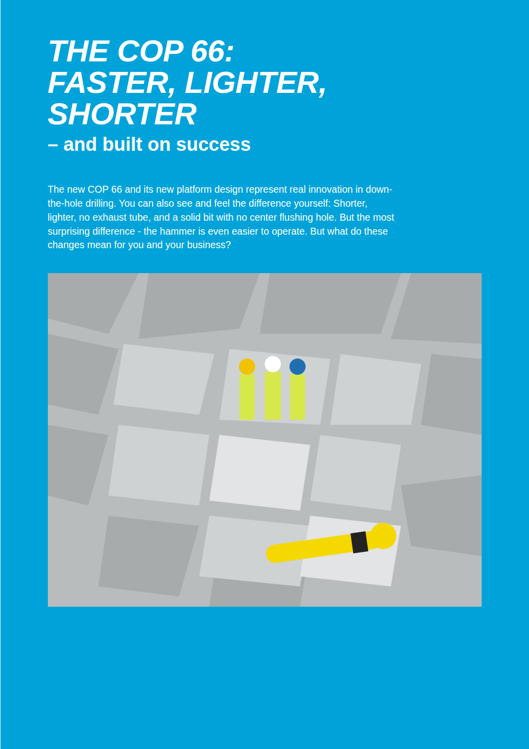The COP 66: Faster, Lighter, Shorter – and built on success
The new COP 66 and its new platform design represent real innovation in down-the-hole drilling. You can also see and feel the difference yourself: Shorter, lighter, no exhaust tube, and a solid bit with no center flushing hole. But the most surprising difference - the hammer is even easier to operate. But what do these changes mean for you and your business?